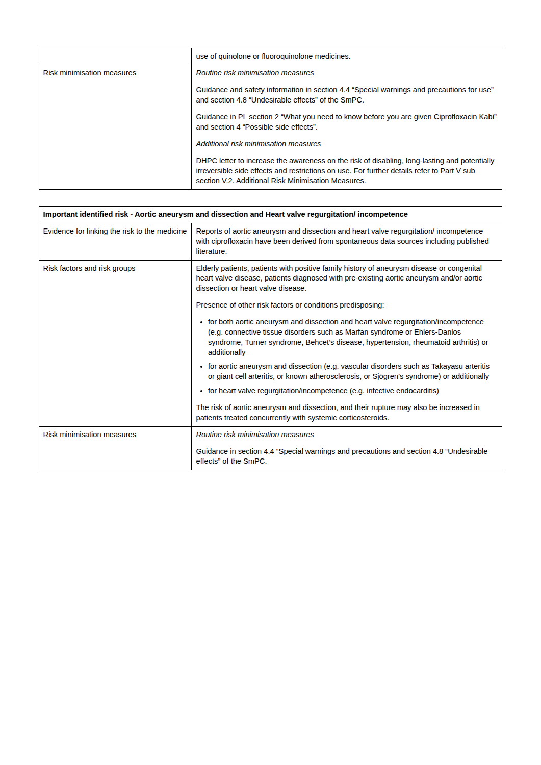| | use of quinolone or fluoroquinolone medicines. |
| Risk minimisation measures | Routine risk minimisation measures Guidance and safety information in section 4.4 “Special warnings and precautions for use” and section 4.8 “Undesirable effects” of the SmPC. Guidance in PL section 2 “What you need to know before you are given Ciprofloxacin Kabi” and section 4 “Possible side effects”. Additional risk minimisation measures DHPC letter to increase the awareness on the risk of disabling, long-lasting and potentially irreversible side effects and restrictions on use. For further details refer to Part V sub section V.2. Additional Risk Minimisation Measures. |
| Important identified risk - Aortic aneurysm and dissection and Heart valve regurgitation/ incompetence |
| Evidence for linking the risk to the medicine | Reports of aortic aneurysm and dissection and heart valve regurgitation/ incompetence with ciprofloxacin have been derived from spontaneous data sources including published literature. |
| Risk factors and risk groups | Elderly patients, patients with positive family history of aneurysm disease or congenital heart valve disease, patients diagnosed with pre-existing aortic aneurysm and/or aortic dissection or heart valve disease. Presence of other risk factors or conditions predisposing: for both aortic aneurysm and dissection and heart valve regurgitation/incompetence (e.g. connective tissue disorders such as Marfan syndrome or Ehlers-Danlos syndrome, Turner syndrome, Behcet’s disease, hypertension, rheumatoid arthritis) or additionally for aortic aneurysm and dissection (e.g. vascular disorders such as Takayasu arteritis or giant cell arteritis, or known atherosclerosis, or Sjögren’s syndrome) or additionally for heart valve regurgitation/incompetence (e.g. infective endocarditis) The risk of aortic aneurysm and dissection, and their rupture may also be increased in patients treated concurrently with systemic corticosteroids. |
| Risk minimisation measures | Routine risk minimisation measures Guidance in section 4.4 “Special warnings and precautions and section 4.8 “Undesirable effects” of the SmPC. |